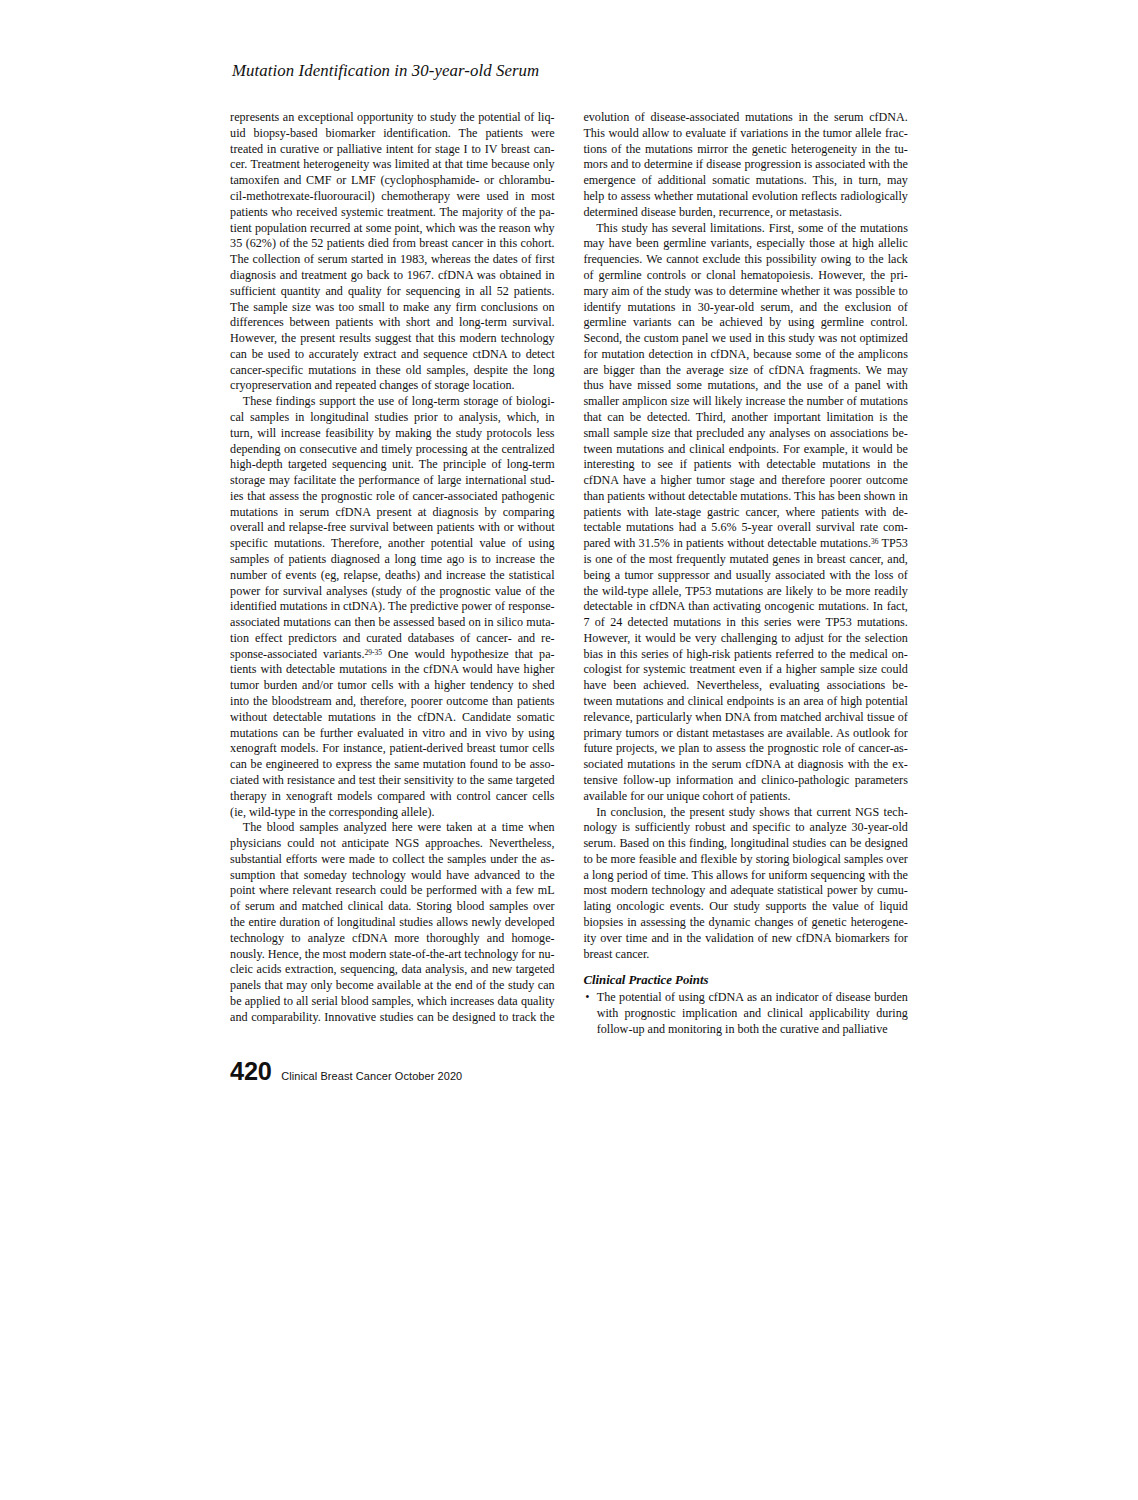Mutation Identification in 30-year-old Serum
represents an exceptional opportunity to study the potential of liquid biopsy-based biomarker identification. The patients were treated in curative or palliative intent for stage I to IV breast cancer. Treatment heterogeneity was limited at that time because only tamoxifen and CMF or LMF (cyclophosphamide- or chlorambucil-methotrexate-fluorouracil) chemotherapy were used in most patients who received systemic treatment. The majority of the patient population recurred at some point, which was the reason why 35 (62%) of the 52 patients died from breast cancer in this cohort. The collection of serum started in 1983, whereas the dates of first diagnosis and treatment go back to 1967. cfDNA was obtained in sufficient quantity and quality for sequencing in all 52 patients. The sample size was too small to make any firm conclusions on differences between patients with short and long-term survival. However, the present results suggest that this modern technology can be used to accurately extract and sequence ctDNA to detect cancer-specific mutations in these old samples, despite the long cryopreservation and repeated changes of storage location.
These findings support the use of long-term storage of biological samples in longitudinal studies prior to analysis, which, in turn, will increase feasibility by making the study protocols less depending on consecutive and timely processing at the centralized high-depth targeted sequencing unit. The principle of long-term storage may facilitate the performance of large international studies that assess the prognostic role of cancer-associated pathogenic mutations in serum cfDNA present at diagnosis by comparing overall and relapse-free survival between patients with or without specific mutations. Therefore, another potential value of using samples of patients diagnosed a long time ago is to increase the number of events (eg, relapse, deaths) and increase the statistical power for survival analyses (study of the prognostic value of the identified mutations in ctDNA). The predictive power of response-associated mutations can then be assessed based on in silico mutation effect predictors and curated databases of cancer- and response-associated variants.29-35 One would hypothesize that patients with detectable mutations in the cfDNA would have higher tumor burden and/or tumor cells with a higher tendency to shed into the bloodstream and, therefore, poorer outcome than patients without detectable mutations in the cfDNA. Candidate somatic mutations can be further evaluated in vitro and in vivo by using xenograft models. For instance, patient-derived breast tumor cells can be engineered to express the same mutation found to be associated with resistance and test their sensitivity to the same targeted therapy in xenograft models compared with control cancer cells (ie, wild-type in the corresponding allele).
The blood samples analyzed here were taken at a time when physicians could not anticipate NGS approaches. Nevertheless, substantial efforts were made to collect the samples under the assumption that someday technology would have advanced to the point where relevant research could be performed with a few mL of serum and matched clinical data. Storing blood samples over the entire duration of longitudinal studies allows newly developed technology to analyze cfDNA more thoroughly and homogenously. Hence, the most modern state-of-the-art technology for nucleic acids extraction, sequencing, data analysis, and new targeted panels that may only become available at the end of the study can be applied to all serial blood samples, which increases data quality and comparability. Innovative studies can be designed to track the evolution of disease-associated mutations in the serum cfDNA. This would allow to evaluate if variations in the tumor allele fractions of the mutations mirror the genetic heterogeneity in the tumors and to determine if disease progression is associated with the emergence of additional somatic mutations. This, in turn, may help to assess whether mutational evolution reflects radiologically determined disease burden, recurrence, or metastasis.
This study has several limitations. First, some of the mutations may have been germline variants, especially those at high allelic frequencies. We cannot exclude this possibility owing to the lack of germline controls or clonal hematopoiesis. However, the primary aim of the study was to determine whether it was possible to identify mutations in 30-year-old serum, and the exclusion of germline variants can be achieved by using germline control. Second, the custom panel we used in this study was not optimized for mutation detection in cfDNA, because some of the amplicons are bigger than the average size of cfDNA fragments. We may thus have missed some mutations, and the use of a panel with smaller amplicon size will likely increase the number of mutations that can be detected. Third, another important limitation is the small sample size that precluded any analyses on associations between mutations and clinical endpoints. For example, it would be interesting to see if patients with detectable mutations in the cfDNA have a higher tumor stage and therefore poorer outcome than patients without detectable mutations. This has been shown in patients with late-stage gastric cancer, where patients with detectable mutations had a 5.6% 5-year overall survival rate compared with 31.5% in patients without detectable mutations.36 TP53 is one of the most frequently mutated genes in breast cancer, and, being a tumor suppressor and usually associated with the loss of the wild-type allele, TP53 mutations are likely to be more readily detectable in cfDNA than activating oncogenic mutations. In fact, 7 of 24 detected mutations in this series were TP53 mutations. However, it would be very challenging to adjust for the selection bias in this series of high-risk patients referred to the medical oncologist for systemic treatment even if a higher sample size could have been achieved. Nevertheless, evaluating associations between mutations and clinical endpoints is an area of high potential relevance, particularly when DNA from matched archival tissue of primary tumors or distant metastases are available. As outlook for future projects, we plan to assess the prognostic role of cancer-associated mutations in the serum cfDNA at diagnosis with the extensive follow-up information and clinico-pathologic parameters available for our unique cohort of patients.
In conclusion, the present study shows that current NGS technology is sufficiently robust and specific to analyze 30-year-old serum. Based on this finding, longitudinal studies can be designed to be more feasible and flexible by storing biological samples over a long period of time. This allows for uniform sequencing with the most modern technology and adequate statistical power by cumulating oncologic events. Our study supports the value of liquid biopsies in assessing the dynamic changes of genetic heterogeneity over time and in the validation of new cfDNA biomarkers for breast cancer.
Clinical Practice Points
The potential of using cfDNA as an indicator of disease burden with prognostic implication and clinical applicability during follow-up and monitoring in both the curative and palliative
420
Clinical Breast Cancer October 2020